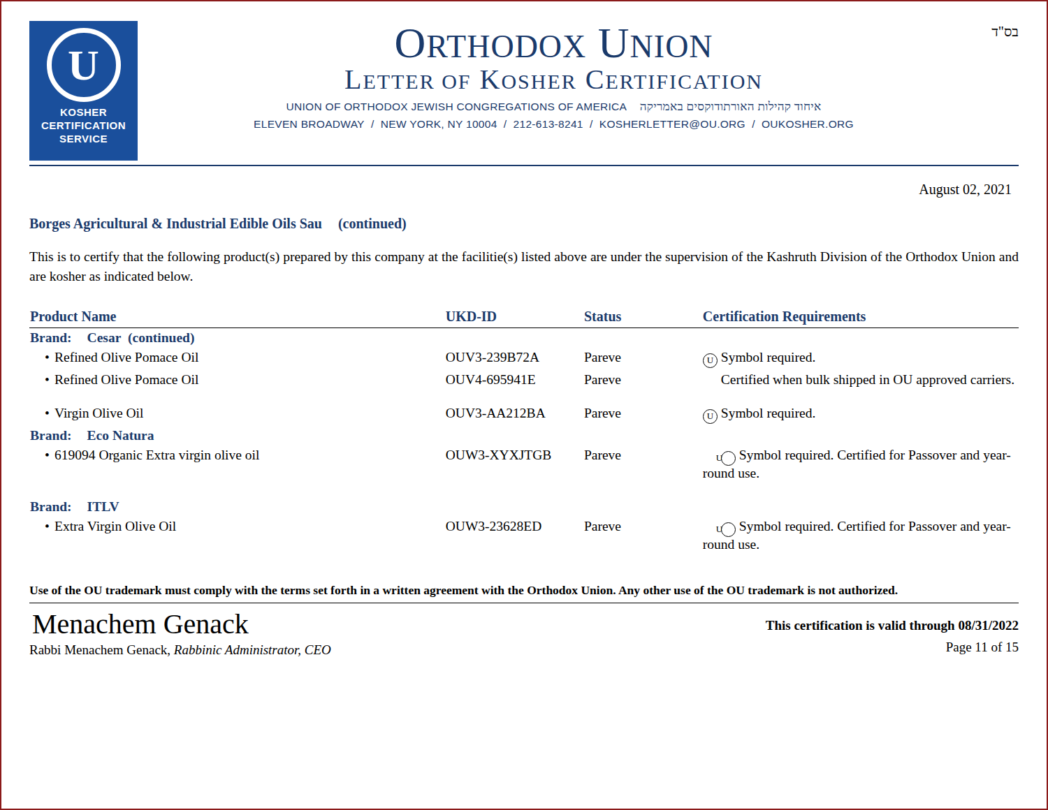U
KOSHER
CERTIFICATION
SERVICE
ORTHODOX UNION
LETTER OF KOSHER CERTIFICATION
UNION OF ORTHODOX JEWISH CONGREGATIONS OF AMERICA איחוד קהילות האורתודוקסים באמריקה
ELEVEN BROADWAY / NEW YORK, NY 10004 / 212-613-8241 / KOSHERLETTER@OU.ORG / OUKOSHER.ORG
בס"ד
August 02, 2021
Borges Agricultural & Industrial Edible Oils Sau (continued)
This is to certify that the following product(s) prepared by this company at the facilitie(s) listed above are under the supervision of the Kashruth Division of the Orthodox Union and are kosher as indicated below.
| Product Name | UKD-ID | Status | Certification Requirements |
| --- | --- | --- | --- |
| Brand: Cesar (continued) |
| • Refined Olive Pomace Oil | OUV3-239B72A | Pareve | U Symbol required. |
| • Refined Olive Pomace Oil | OUV4-695941E | Pareve | Certified when bulk shipped in OU approved carriers. |
| • Virgin Olive Oil | OUV3-AA212BA | Pareve | U Symbol required. |
| Brand: Eco Natura |
| • 619094 Organic Extra virgin olive oil | OUW3-XYXJTGB | Pareve | U Symbol required. Certified for Passover and year-round use. |
| Brand: ITLV |
| • Extra Virgin Olive Oil | OUW3-23628ED | Pareve | U Symbol required. Certified for Passover and year-round use. |
Use of the OU trademark must comply with the terms set forth in a written agreement with the Orthodox Union. Any other use of the OU trademark is not authorized.
Menachem Genack
Rabbi Menachem Genack, Rabbinic Administrator, CEO
This certification is valid through 08/31/2022
Page 11 of 15